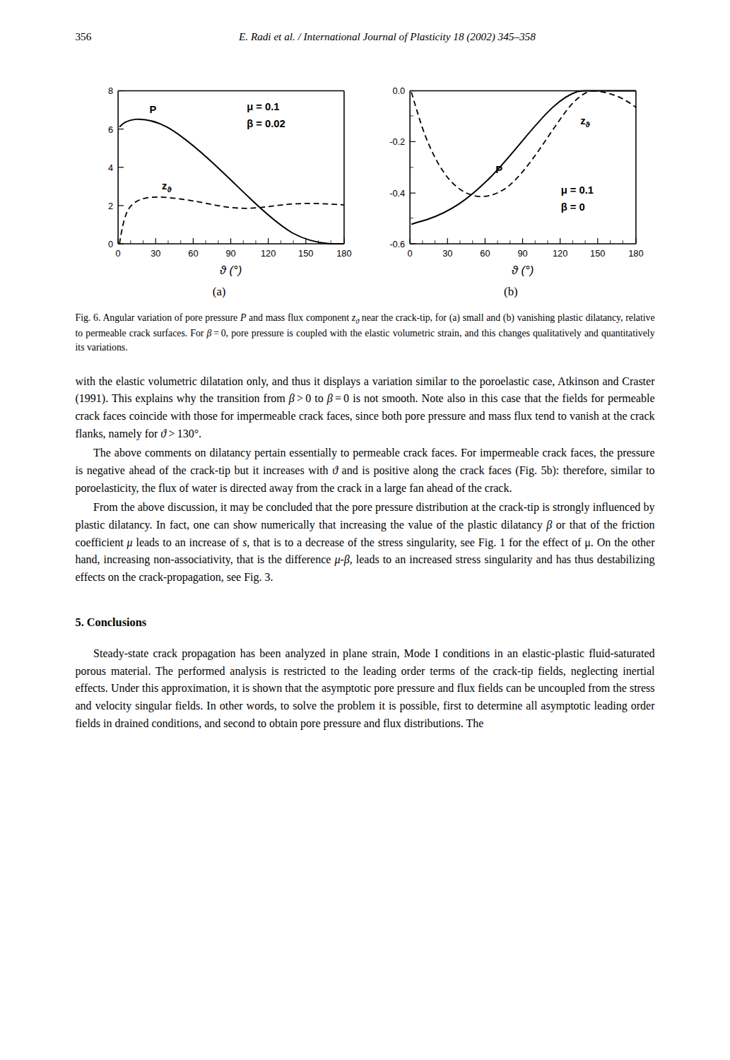356 E. Radi et al. / International Journal of Plasticity 18 (2002) 345–358
0 2 4 6 8 0 30 60 90 120 150 180 P zϑ μ = 0.1 β = 0.02 ϑ (°)
(a)
0.0 -0.2 -0.4 -0.6 0 30 60 90 120 150 180 zϑ P μ = 0.1 β = 0 ϑ (°)
(b)
Fig. 6. Angular variation of pore pressure P and mass flux component zϑ near the crack-tip, for (a) small and (b) vanishing plastic dilatancy, relative to permeable crack surfaces. For β = 0, pore pressure is coupled with the elastic volumetric strain, and this changes qualitatively and quantitatively its variations.
with the elastic volumetric dilatation only, and thus it displays a variation similar to the poroelastic case, Atkinson and Craster (1991). This explains why the transition from β > 0 to β = 0 is not smooth. Note also in this case that the fields for permeable crack faces coincide with those for impermeable crack faces, since both pore pressure and mass flux tend to vanish at the crack flanks, namely for ϑ > 130°.
The above comments on dilatancy pertain essentially to permeable crack faces. For impermeable crack faces, the pressure is negative ahead of the crack-tip but it increases with ϑ and is positive along the crack faces (Fig. 5b): therefore, similar to poroelasticity, the flux of water is directed away from the crack in a large fan ahead of the crack.
From the above discussion, it may be concluded that the pore pressure distribution at the crack-tip is strongly influenced by plastic dilatancy. In fact, one can show numerically that increasing the value of the plastic dilatancy β or that of the friction coefficient μ leads to an increase of s, that is to a decrease of the stress singularity, see Fig. 1 for the effect of μ. On the other hand, increasing non-associativity, that is the difference μ-β, leads to an increased stress singularity and has thus destabilizing effects on the crack-propagation, see Fig. 3.
5. Conclusions
Steady-state crack propagation has been analyzed in plane strain, Mode I conditions in an elastic-plastic fluid-saturated porous material. The performed analysis is restricted to the leading order terms of the crack-tip fields, neglecting inertial effects. Under this approximation, it is shown that the asymptotic pore pressure and flux fields can be uncoupled from the stress and velocity singular fields. In other words, to solve the problem it is possible, first to determine all asymptotic leading order fields in drained conditions, and second to obtain pore pressure and flux distributions. The